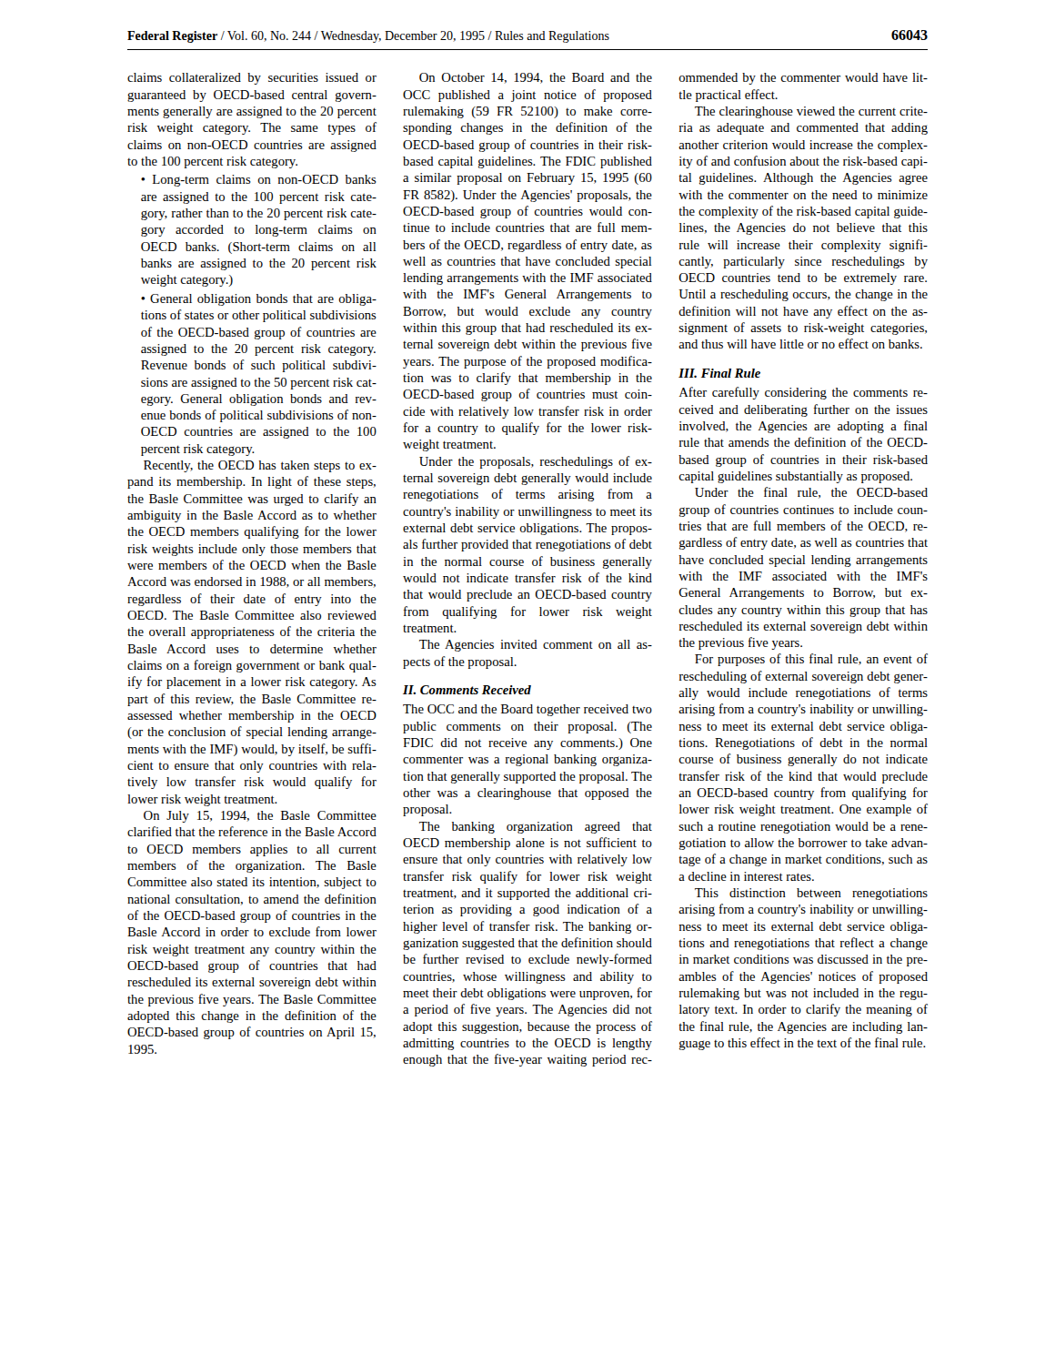Federal Register / Vol. 60, No. 244 / Wednesday, December 20, 1995 / Rules and Regulations
66043
claims collateralized by securities issued or guaranteed by OECD-based central governments generally are assigned to the 20 percent risk weight category. The same types of claims on non-OECD countries are assigned to the 100 percent risk category.
• Long-term claims on non-OECD banks are assigned to the 100 percent risk category, rather than to the 20 percent risk category accorded to long-term claims on OECD banks. (Short-term claims on all banks are assigned to the 20 percent risk weight category.)
• General obligation bonds that are obligations of states or other political subdivisions of the OECD-based group of countries are assigned to the 20 percent risk category. Revenue bonds of such political subdivisions are assigned to the 50 percent risk category. General obligation bonds and revenue bonds of political subdivisions of non-OECD countries are assigned to the 100 percent risk category.
Recently, the OECD has taken steps to expand its membership. In light of these steps, the Basle Committee was urged to clarify an ambiguity in the Basle Accord as to whether the OECD members qualifying for the lower risk weights include only those members that were members of the OECD when the Basle Accord was endorsed in 1988, or all members, regardless of their date of entry into the OECD. The Basle Committee also reviewed the overall appropriateness of the criteria the Basle Accord uses to determine whether claims on a foreign government or bank qualify for placement in a lower risk category. As part of this review, the Basle Committee reassessed whether membership in the OECD (or the conclusion of special lending arrangements with the IMF) would, by itself, be sufficient to ensure that only countries with relatively low transfer risk would qualify for lower risk weight treatment.
On July 15, 1994, the Basle Committee clarified that the reference in the Basle Accord to OECD members applies to all current members of the organization. The Basle Committee also stated its intention, subject to national consultation, to amend the definition of the OECD-based group of countries in the Basle Accord in order to exclude from lower risk weight treatment any country within the OECD-based group of countries that had rescheduled its external sovereign debt within the previous five years. The Basle Committee adopted this change in the definition of the OECD-based group of countries on April 15, 1995.
On October 14, 1994, the Board and the OCC published a joint notice of proposed rulemaking (59 FR 52100) to make corresponding changes in the definition of the OECD-based group of countries in their risk-based capital guidelines. The FDIC published a similar proposal on February 15, 1995 (60 FR 8582). Under the Agencies' proposals, the OECD-based group of countries would continue to include countries that are full members of the OECD, regardless of entry date, as well as countries that have concluded special lending arrangements with the IMF associated with the IMF's General Arrangements to Borrow, but would exclude any country within this group that had rescheduled its external sovereign debt within the previous five years. The purpose of the proposed modification was to clarify that membership in the OECD-based group of countries must coincide with relatively low transfer risk in order for a country to qualify for the lower risk-weight treatment.
Under the proposals, reschedulings of external sovereign debt generally would include renegotiations of terms arising from a country's inability or unwillingness to meet its external debt service obligations. The proposals further provided that renegotiations of debt in the normal course of business generally would not indicate transfer risk of the kind that would preclude an OECD-based country from qualifying for lower risk weight treatment.
The Agencies invited comment on all aspects of the proposal.
II. Comments Received
The OCC and the Board together received two public comments on their proposal. (The FDIC did not receive any comments.) One commenter was a regional banking organization that generally supported the proposal. The other was a clearinghouse that opposed the proposal.
The banking organization agreed that OECD membership alone is not sufficient to ensure that only countries with relatively low transfer risk qualify for lower risk weight treatment, and it supported the additional criterion as providing a good indication of a higher level of transfer risk. The banking organization suggested that the definition should be further revised to exclude newly-formed countries, whose willingness and ability to meet their debt obligations were unproven, for a period of five years. The Agencies did not adopt this suggestion, because the process of admitting countries to the OECD is lengthy enough that the five-year waiting period recommended by the commenter would have little practical effect.
The clearinghouse viewed the current criteria as adequate and commented that adding another criterion would increase the complexity of and confusion about the risk-based capital guidelines. Although the Agencies agree with the commenter on the need to minimize the complexity of the risk-based capital guidelines, the Agencies do not believe that this rule will increase their complexity significantly, particularly since reschedulings by OECD countries tend to be extremely rare. Until a rescheduling occurs, the change in the definition will not have any effect on the assignment of assets to risk-weight categories, and thus will have little or no effect on banks.
III. Final Rule
After carefully considering the comments received and deliberating further on the issues involved, the Agencies are adopting a final rule that amends the definition of the OECD-based group of countries in their risk-based capital guidelines substantially as proposed.
Under the final rule, the OECD-based group of countries continues to include countries that are full members of the OECD, regardless of entry date, as well as countries that have concluded special lending arrangements with the IMF associated with the IMF's General Arrangements to Borrow, but excludes any country within this group that has rescheduled its external sovereign debt within the previous five years.
For purposes of this final rule, an event of rescheduling of external sovereign debt generally would include renegotiations of terms arising from a country's inability or unwillingness to meet its external debt service obligations. Renegotiations of debt in the normal course of business generally do not indicate transfer risk of the kind that would preclude an OECD-based country from qualifying for lower risk weight treatment. One example of such a routine renegotiation would be a renegotiation to allow the borrower to take advantage of a change in market conditions, such as a decline in interest rates.
This distinction between renegotiations arising from a country's inability or unwillingness to meet its external debt service obligations and renegotiations that reflect a change in market conditions was discussed in the preambles of the Agencies' notices of proposed rulemaking but was not included in the regulatory text. In order to clarify the meaning of the final rule, the Agencies are including language to this effect in the text of the final rule.